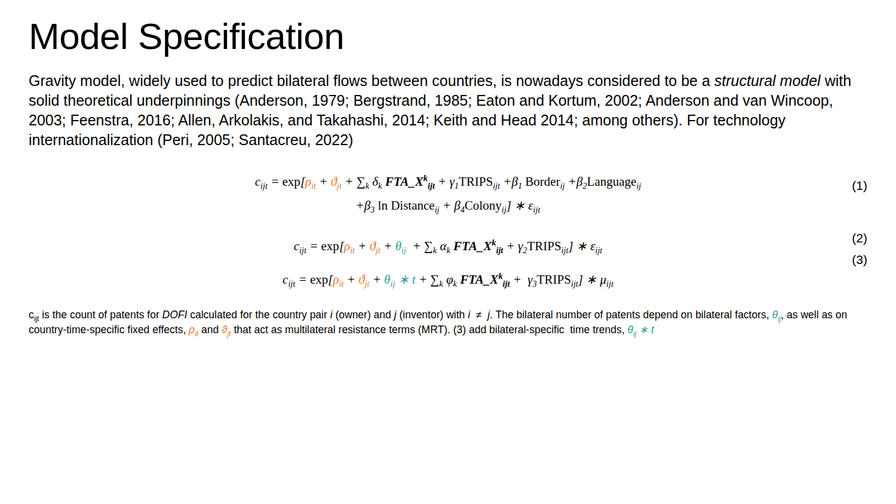Model Specification
Gravity model, widely used to predict bilateral flows between countries, is nowadays considered to be a structural model with solid theoretical underpinnings (Anderson, 1979; Bergstrand, 1985; Eaton and Kortum, 2002; Anderson and van Wincoop, 2003; Feenstra, 2016; Allen, Arkolakis, and Takahashi, 2014; Keith and Head 2014; among others). For technology internationalization (Peri, 2005; Santacreu, 2022)
cijt = exp[ρit + ϑjt + ∑k δk FTA_Xkijt + γ1TRIPSijt +β1 Borderij +β2Languageij
(1)
+β3 ln Distanceij + β4Colonyij] ∗ εijt
(2)
cijt = exp[ρit + ϑjt + θij + ∑k αk FTA_Xkijt + γ2TRIPSijt] ∗ εijt
(3)
cijt = exp[ρit + ϑjt + θij ∗ t + ∑k φk FTA_Xkijt + γ3TRIPSijt] ∗ μijt
cijt is the count of patents for DOFI calculated for the country pair i (owner) and j (inventor) with i ≠ j. The bilateral number of patents depend on bilateral factors, θij, as well as on country-time-specific fixed effects, ρit and ϑjt that act as multilateral resistance terms (MRT). (3) add bilateral-specific time trends, θij ∗ t